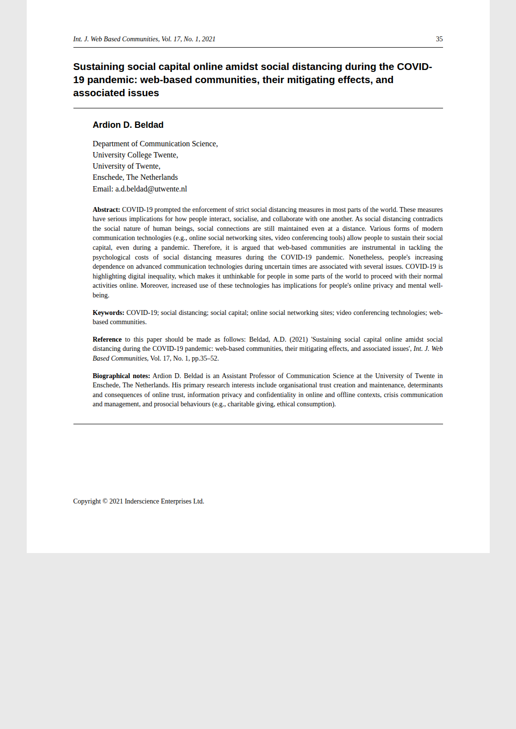Int. J. Web Based Communities, Vol. 17, No. 1, 2021 35
Sustaining social capital online amidst social distancing during the COVID-19 pandemic: web-based communities, their mitigating effects, and associated issues
Ardion D. Beldad
Department of Communication Science,
University College Twente,
University of Twente,
Enschede, The Netherlands
Email: a.d.beldad@utwente.nl
Abstract: COVID-19 prompted the enforcement of strict social distancing measures in most parts of the world. These measures have serious implications for how people interact, socialise, and collaborate with one another. As social distancing contradicts the social nature of human beings, social connections are still maintained even at a distance. Various forms of modern communication technologies (e.g., online social networking sites, video conferencing tools) allow people to sustain their social capital, even during a pandemic. Therefore, it is argued that web-based communities are instrumental in tackling the psychological costs of social distancing measures during the COVID-19 pandemic. Nonetheless, people's increasing dependence on advanced communication technologies during uncertain times are associated with several issues. COVID-19 is highlighting digital inequality, which makes it unthinkable for people in some parts of the world to proceed with their normal activities online. Moreover, increased use of these technologies has implications for people's online privacy and mental well-being.
Keywords: COVID-19; social distancing; social capital; online social networking sites; video conferencing technologies; web-based communities.
Reference to this paper should be made as follows: Beldad, A.D. (2021) 'Sustaining social capital online amidst social distancing during the COVID-19 pandemic: web-based communities, their mitigating effects, and associated issues', Int. J. Web Based Communities, Vol. 17, No. 1, pp.35–52.
Biographical notes: Ardion D. Beldad is an Assistant Professor of Communication Science at the University of Twente in Enschede, The Netherlands. His primary research interests include organisational trust creation and maintenance, determinants and consequences of online trust, information privacy and confidentiality in online and offline contexts, crisis communication and management, and prosocial behaviours (e.g., charitable giving, ethical consumption).
Copyright © 2021 Inderscience Enterprises Ltd.